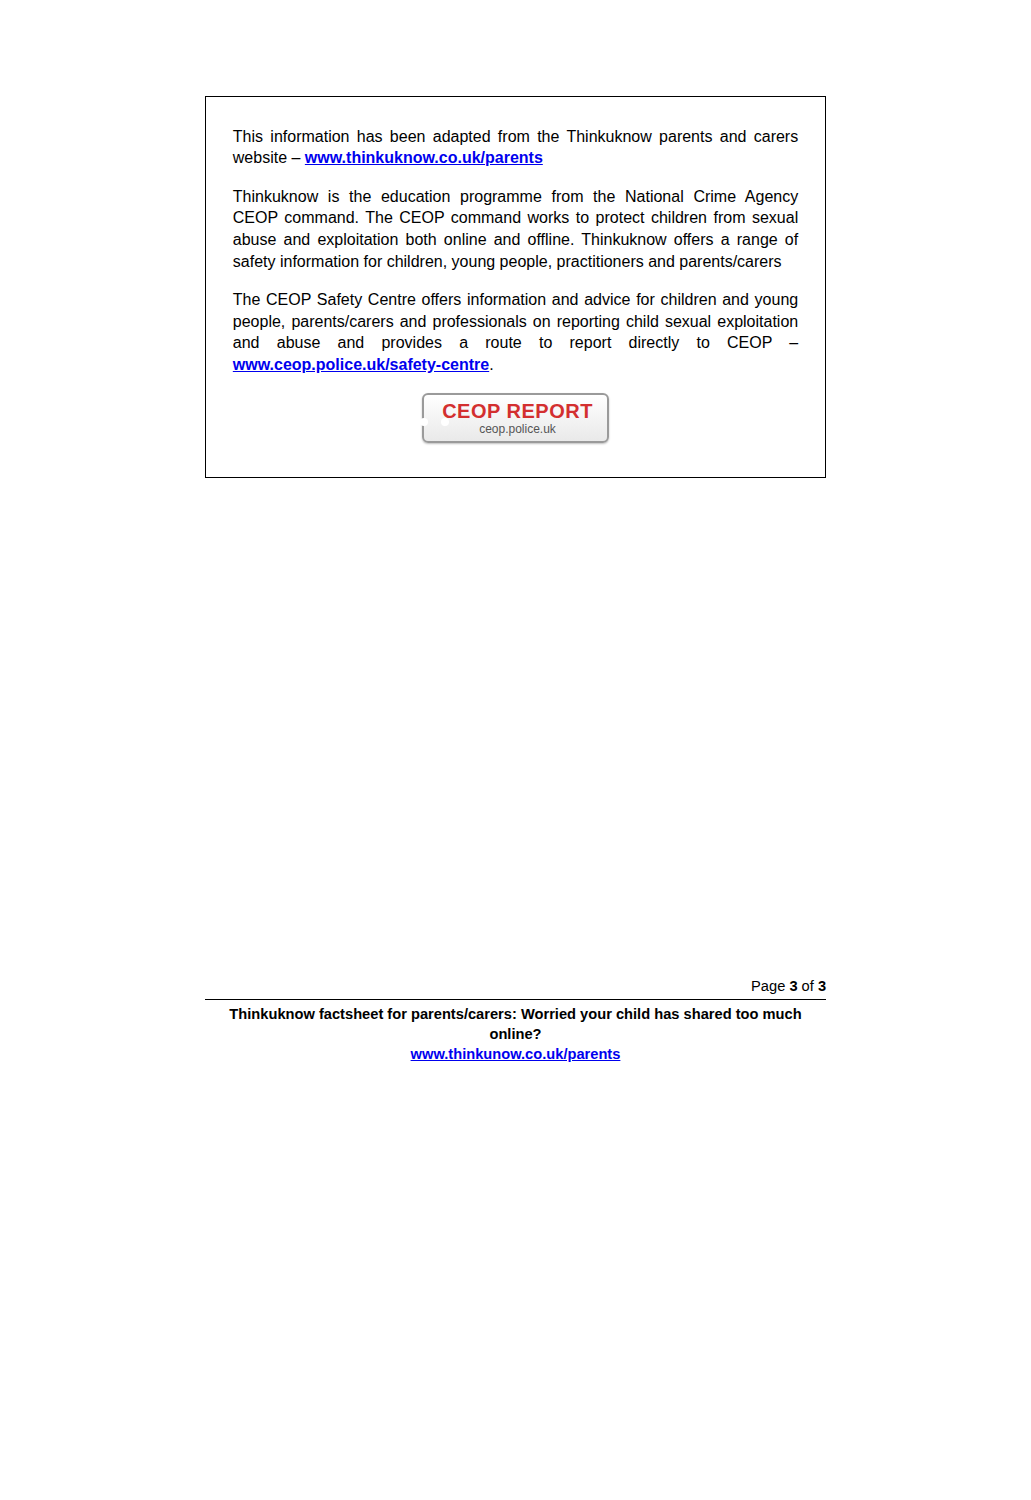This information has been adapted from the Thinkuknow parents and carers website – www.thinkuknow.co.uk/parents
Thinkuknow is the education programme from the National Crime Agency CEOP command. The CEOP command works to protect children from sexual abuse and exploitation both online and offline. Thinkuknow offers a range of safety information for children, young people, practitioners and parents/carers
The CEOP Safety Centre offers information and advice for children and young people, parents/carers and professionals on reporting child sexual exploitation and abuse and provides a route to report directly to CEOP – www.ceop.police.uk/safety-centre.
| | CEOP REPORT ceop.police.uk |
Page 3 of 3
Thinkuknow factsheet for parents/carers: Worried your child has shared too much online?
www.thinkunow.co.uk/parents